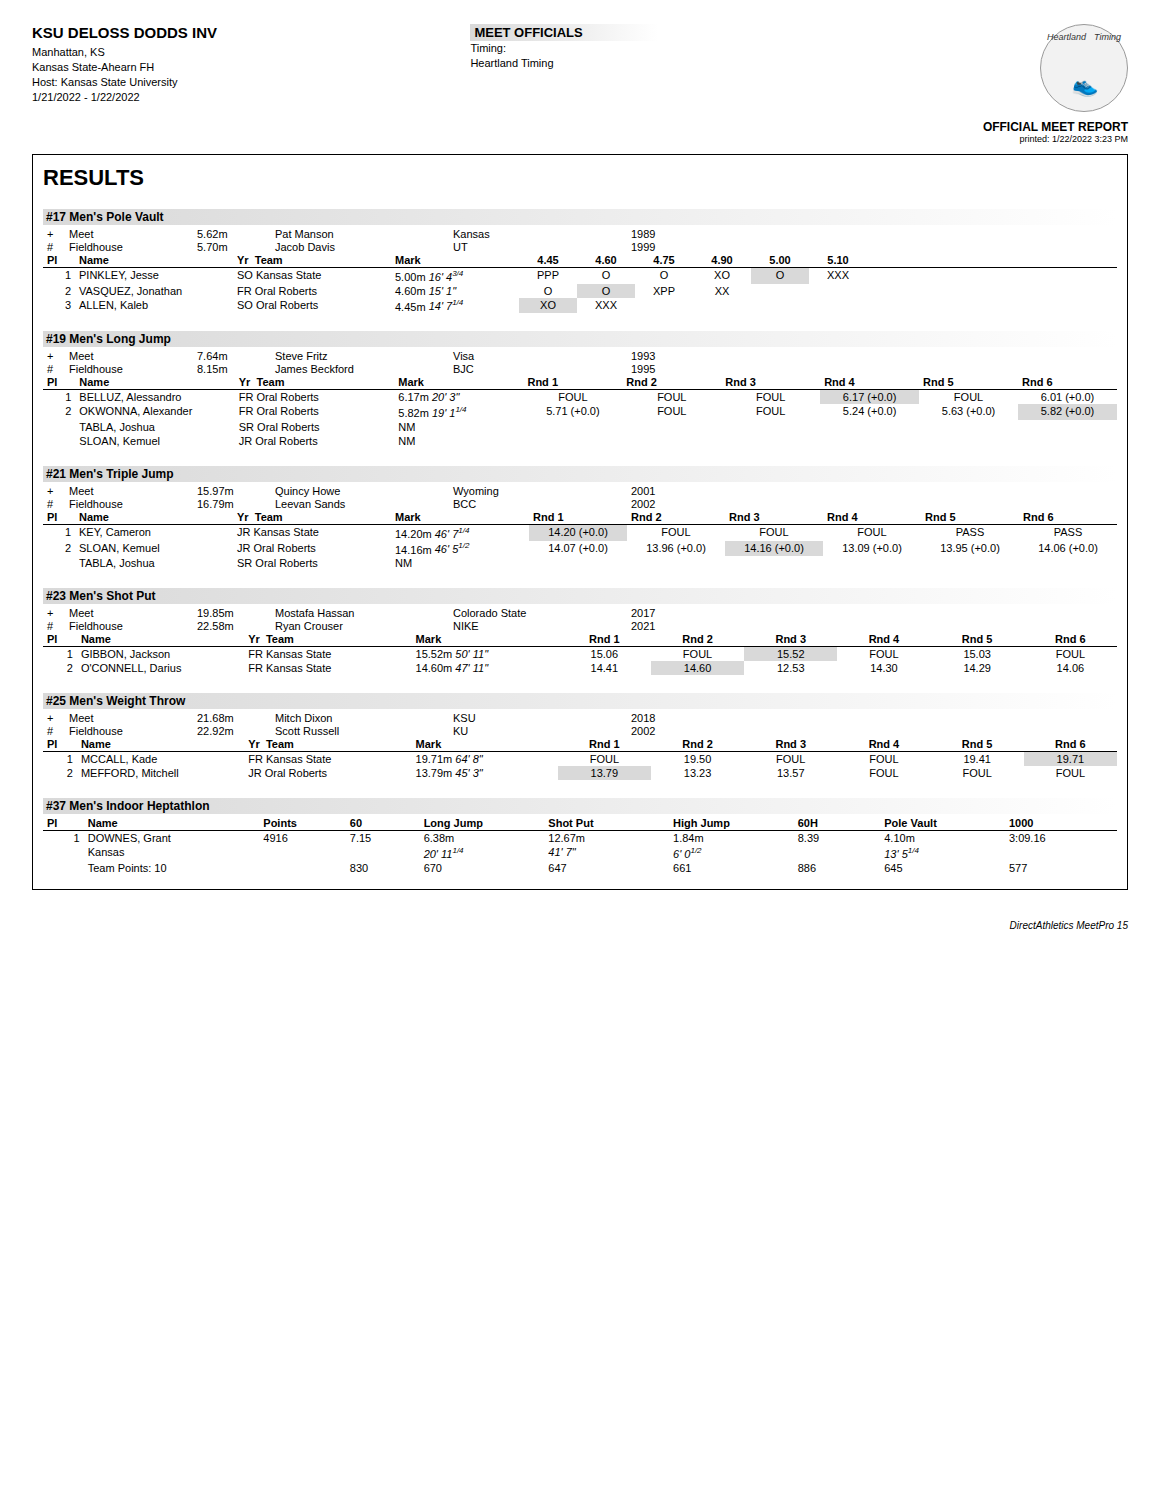KSU DELOSS DODDS INV
Manhattan, KS
Kansas State-Ahearn FH
Host: Kansas State University
1/21/2022 - 1/22/2022
MEET OFFICIALS
Timing:
Heartland Timing
Heartland Timing 👟
OFFICIAL MEET REPORT
printed: 1/22/2022 3:23 PM
RESULTS
#17 Men's Pole Vault
| + | Meet | 5.62m | Pat Manson | Kansas | 1989 |
| # | Fieldhouse | 5.70m | Jacob Davis | UT | 1999 |
| Pl | Name | Yr Team | Mark | 4.45 | 4.60 | 4.75 | 4.90 | 5.00 | 5.10 | |
| --- | --- | --- | --- | --- | --- | --- | --- | --- | --- | --- |
| 1 | PINKLEY, Jesse | SO Kansas State | 5.00m 16' 4 3/4 | PPP | O | O | XO | O | XXX | |
| 2 | VASQUEZ, Jonathan | FR Oral Roberts | 4.60m 15' 1" | O | O | XPP | XX | | | |
| 3 | ALLEN, Kaleb | SO Oral Roberts | 4.45m 14' 7 1/4 | XO | XXX | | | | | |
#19 Men's Long Jump
| + | Meet | 7.64m | Steve Fritz | Visa | 1993 |
| # | Fieldhouse | 8.15m | James Beckford | BJC | 1995 |
| Pl | Name | Yr Team | Mark | Rnd 1 | Rnd 2 | Rnd 3 | Rnd 4 | Rnd 5 | Rnd 6 |
| --- | --- | --- | --- | --- | --- | --- | --- | --- | --- |
| 1 | BELLUZ, Alessandro | FR Oral Roberts | 6.17m 20' 3" | FOUL | FOUL | FOUL | 6.17 (+0.0) | FOUL | 6.01 (+0.0) |
| 2 | OKWONNA, Alexander | FR Oral Roberts | 5.82m 19' 1 1/4 | 5.71 (+0.0) | FOUL | FOUL | 5.24 (+0.0) | 5.63 (+0.0) | 5.82 (+0.0) |
| | TABLA, Joshua | SR Oral Roberts | NM | | | | | | |
| | SLOAN, Kemuel | JR Oral Roberts | NM | | | | | | |
#21 Men's Triple Jump
| + | Meet | 15.97m | Quincy Howe | Wyoming | 2001 |
| # | Fieldhouse | 16.79m | Leevan Sands | BCC | 2002 |
| Pl | Name | Yr Team | Mark | Rnd 1 | Rnd 2 | Rnd 3 | Rnd 4 | Rnd 5 | Rnd 6 |
| --- | --- | --- | --- | --- | --- | --- | --- | --- | --- |
| 1 | KEY, Cameron | JR Kansas State | 14.20m 46' 7 1/4 | 14.20 (+0.0) | FOUL | FOUL | FOUL | PASS | PASS |
| 2 | SLOAN, Kemuel | JR Oral Roberts | 14.16m 46' 5 1/2 | 14.07 (+0.0) | 13.96 (+0.0) | 14.16 (+0.0) | 13.09 (+0.0) | 13.95 (+0.0) | 14.06 (+0.0) |
| | TABLA, Joshua | SR Oral Roberts | NM | | | | | | |
#23 Men's Shot Put
| + | Meet | 19.85m | Mostafa Hassan | Colorado State | 2017 |
| # | Fieldhouse | 22.58m | Ryan Crouser | NIKE | 2021 |
| Pl | Name | Yr Team | Mark | Rnd 1 | Rnd 2 | Rnd 3 | Rnd 4 | Rnd 5 | Rnd 6 |
| --- | --- | --- | --- | --- | --- | --- | --- | --- | --- |
| 1 | GIBBON, Jackson | FR Kansas State | 15.52m 50' 11" | 15.06 | FOUL | 15.52 | FOUL | 15.03 | FOUL |
| 2 | O'CONNELL, Darius | FR Kansas State | 14.60m 47' 11" | 14.41 | 14.60 | 12.53 | 14.30 | 14.29 | 14.06 |
#25 Men's Weight Throw
| + | Meet | 21.68m | Mitch Dixon | KSU | 2018 |
| # | Fieldhouse | 22.92m | Scott Russell | KU | 2002 |
| Pl | Name | Yr Team | Mark | Rnd 1 | Rnd 2 | Rnd 3 | Rnd 4 | Rnd 5 | Rnd 6 |
| --- | --- | --- | --- | --- | --- | --- | --- | --- | --- |
| 1 | MCCALL, Kade | FR Kansas State | 19.71m 64' 8" | FOUL | 19.50 | FOUL | FOUL | 19.41 | 19.71 |
| 2 | MEFFORD, Mitchell | JR Oral Roberts | 13.79m 45' 3" | 13.79 | 13.23 | 13.57 | FOUL | FOUL | FOUL |
#37 Men's Indoor Heptathlon
| Pl | Name | Points | 60 | Long Jump | Shot Put | High Jump | 60H | Pole Vault | 1000 |
| --- | --- | --- | --- | --- | --- | --- | --- | --- | --- |
| 1 | DOWNES, Grant | 4916 | 7.15 | 6.38m | 12.67m | 1.84m | 8.39 | 4.10m | 3:09.16 |
| | Kansas | | | 20' 11 1/4 | 41' 7" | 6' 0 1/2 | | 13' 5 1/4 | |
| | Team Points: 10 | | 830 | 670 | 647 | 661 | 886 | 645 | 577 |
DirectAthletics MeetPro 15